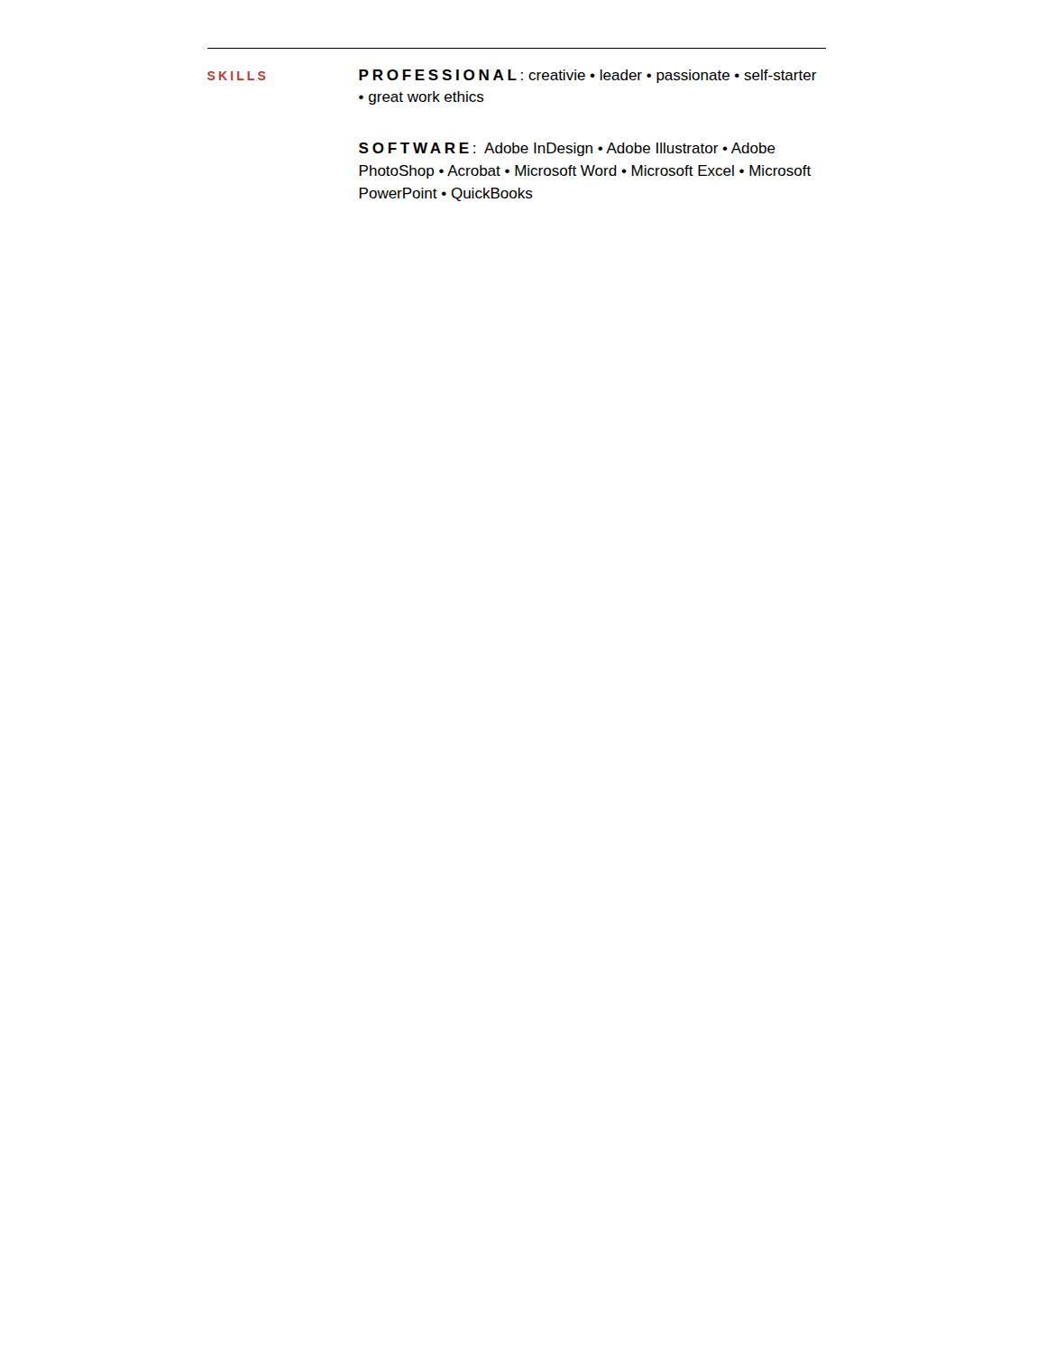Skills
PROFESSIONAL: creativie • leader • passionate • self-starter • great work ethics
SOFTWARE: Adobe InDesign • Adobe Illustrator • Adobe PhotoShop • Acrobat • Microsoft Word • Microsoft Excel • Microsoft PowerPoint • QuickBooks